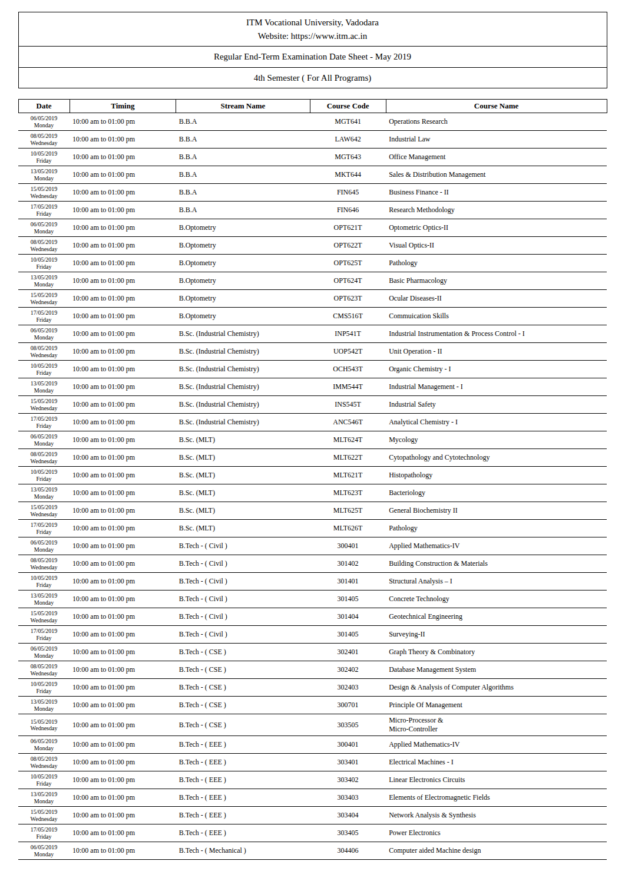ITM Vocational University, Vadodara Website: https://www.itm.ac.in
Regular End-Term Examination Date Sheet - May 2019
4th Semester ( For All Programs)
| Date | Timing | Stream Name | Course Code | Course Name |
| --- | --- | --- | --- | --- |
| 06/05/2019 Monday | 10:00 am to 01:00 pm | B.B.A | MGT641 | Operations Research |
| 08/05/2019 Wednesday | 10:00 am to 01:00 pm | B.B.A | LAW642 | Industrial Law |
| 10/05/2019 Friday | 10:00 am to 01:00 pm | B.B.A | MGT643 | Office Management |
| 13/05/2019 Monday | 10:00 am to 01:00 pm | B.B.A | MKT644 | Sales & Distribution Management |
| 15/05/2019 Wednesday | 10:00 am to 01:00 pm | B.B.A | FIN645 | Business Finance - II |
| 17/05/2019 Friday | 10:00 am to 01:00 pm | B.B.A | FIN646 | Research Methodology |
| 06/05/2019 Monday | 10:00 am to 01:00 pm | B.Optometry | OPT621T | Optometric Optics-II |
| 08/05/2019 Wednesday | 10:00 am to 01:00 pm | B.Optometry | OPT622T | Visual Optics-II |
| 10/05/2019 Friday | 10:00 am to 01:00 pm | B.Optometry | OPT625T | Pathology |
| 13/05/2019 Monday | 10:00 am to 01:00 pm | B.Optometry | OPT624T | Basic Pharmacology |
| 15/05/2019 Wednesday | 10:00 am to 01:00 pm | B.Optometry | OPT623T | Ocular Diseases-II |
| 17/05/2019 Friday | 10:00 am to 01:00 pm | B.Optometry | CMS516T | Commuication Skills |
| 06/05/2019 Monday | 10:00 am to 01:00 pm | B.Sc. (Industrial Chemistry) | INP541T | Industrial Instrumentation & Process Control - I |
| 08/05/2019 Wednesday | 10:00 am to 01:00 pm | B.Sc. (Industrial Chemistry) | UOP542T | Unit Operation - II |
| 10/05/2019 Friday | 10:00 am to 01:00 pm | B.Sc. (Industrial Chemistry) | OCH543T | Organic Chemistry - I |
| 13/05/2019 Monday | 10:00 am to 01:00 pm | B.Sc. (Industrial Chemistry) | IMM544T | Industrial Management - I |
| 15/05/2019 Wednesday | 10:00 am to 01:00 pm | B.Sc. (Industrial Chemistry) | INS545T | Industrial Safety |
| 17/05/2019 Friday | 10:00 am to 01:00 pm | B.Sc. (Industrial Chemistry) | ANC546T | Analytical Chemistry - I |
| 06/05/2019 Monday | 10:00 am to 01:00 pm | B.Sc. (MLT) | MLT624T | Mycology |
| 08/05/2019 Wednesday | 10:00 am to 01:00 pm | B.Sc. (MLT) | MLT622T | Cytopathology and Cytotechnology |
| 10/05/2019 Friday | 10:00 am to 01:00 pm | B.Sc. (MLT) | MLT621T | Histopathology |
| 13/05/2019 Monday | 10:00 am to 01:00 pm | B.Sc. (MLT) | MLT623T | Bacteriology |
| 15/05/2019 Wednesday | 10:00 am to 01:00 pm | B.Sc. (MLT) | MLT625T | General Biochemistry II |
| 17/05/2019 Friday | 10:00 am to 01:00 pm | B.Sc. (MLT) | MLT626T | Pathology |
| 06/05/2019 Monday | 10:00 am to 01:00 pm | B.Tech - ( Civil ) | 300401 | Applied Mathematics-IV |
| 08/05/2019 Wednesday | 10:00 am to 01:00 pm | B.Tech - ( Civil ) | 301402 | Building Construction & Materials |
| 10/05/2019 Friday | 10:00 am to 01:00 pm | B.Tech - ( Civil ) | 301401 | Structural Analysis – I |
| 13/05/2019 Monday | 10:00 am to 01:00 pm | B.Tech - ( Civil ) | 301405 | Concrete Technology |
| 15/05/2019 Wednesday | 10:00 am to 01:00 pm | B.Tech - ( Civil ) | 301404 | Geotechnical Engineering |
| 17/05/2019 Friday | 10:00 am to 01:00 pm | B.Tech - ( Civil ) | 301405 | Surveying-II |
| 06/05/2019 Monday | 10:00 am to 01:00 pm | B.Tech - ( CSE ) | 302401 | Graph Theory & Combinatory |
| 08/05/2019 Wednesday | 10:00 am to 01:00 pm | B.Tech - ( CSE ) | 302402 | Database Management System |
| 10/05/2019 Friday | 10:00 am to 01:00 pm | B.Tech - ( CSE ) | 302403 | Design & Analysis of Computer Algorithms |
| 13/05/2019 Monday | 10:00 am to 01:00 pm | B.Tech - ( CSE ) | 300701 | Principle Of Management |
| 15/05/2019 Wednesday | 10:00 am to 01:00 pm | B.Tech - ( CSE ) | 303505 | Micro-Processor & Micro-Controller |
| 06/05/2019 Monday | 10:00 am to 01:00 pm | B.Tech - ( EEE ) | 300401 | Applied Mathematics-IV |
| 08/05/2019 Wednesday | 10:00 am to 01:00 pm | B.Tech - ( EEE ) | 303401 | Electrical Machines - I |
| 10/05/2019 Friday | 10:00 am to 01:00 pm | B.Tech - ( EEE ) | 303402 | Linear Electronics Circuits |
| 13/05/2019 Monday | 10:00 am to 01:00 pm | B.Tech - ( EEE ) | 303403 | Elements of Electromagnetic Fields |
| 15/05/2019 Wednesday | 10:00 am to 01:00 pm | B.Tech - ( EEE ) | 303404 | Network Analysis & Synthesis |
| 17/05/2019 Friday | 10:00 am to 01:00 pm | B.Tech - ( EEE ) | 303405 | Power Electronics |
| 06/05/2019 Monday | 10:00 am to 01:00 pm | B.Tech - ( Mechanical ) | 304406 | Computer aided Machine design |